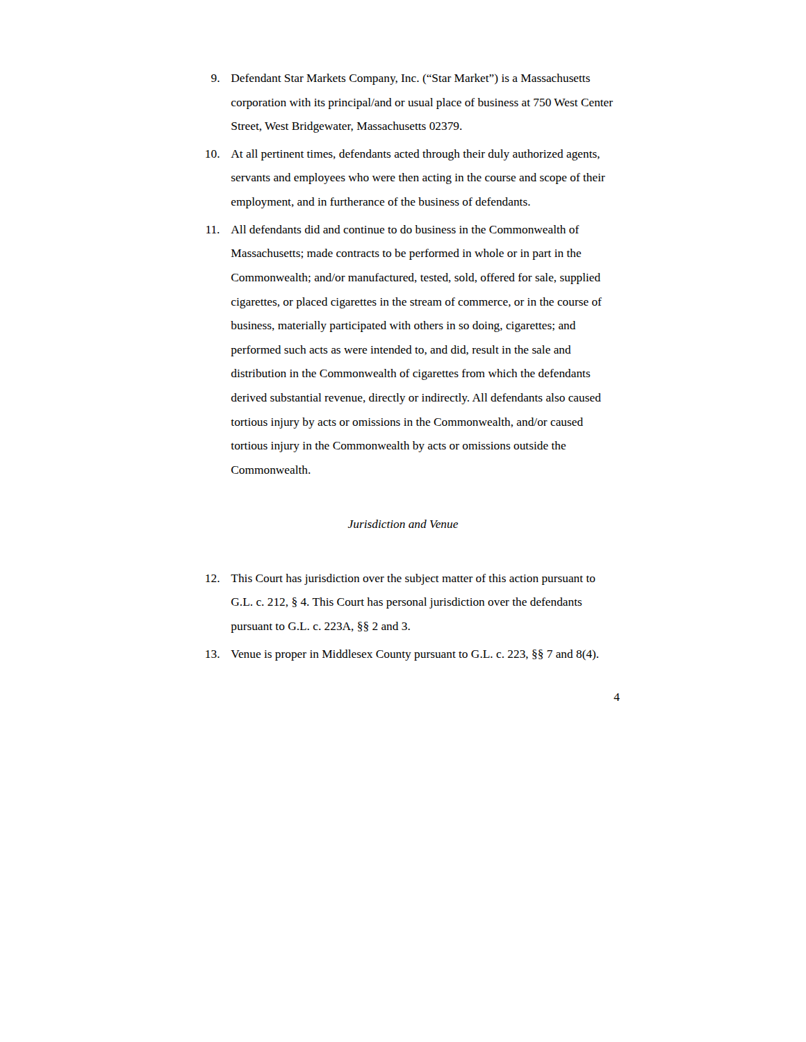Defendant Star Markets Company, Inc. (“Star Market”) is a Massachusetts corporation with its principal/and or usual place of business at 750 West Center Street, West Bridgewater, Massachusetts 02379.
At all pertinent times, defendants acted through their duly authorized agents, servants and employees who were then acting in the course and scope of their employment, and in furtherance of the business of defendants.
All defendants did and continue to do business in the Commonwealth of Massachusetts; made contracts to be performed in whole or in part in the Commonwealth; and/or manufactured, tested, sold, offered for sale, supplied cigarettes, or placed cigarettes in the stream of commerce, or in the course of business, materially participated with others in so doing, cigarettes; and performed such acts as were intended to, and did, result in the sale and distribution in the Commonwealth of cigarettes from which the defendants derived substantial revenue, directly or indirectly. All defendants also caused tortious injury by acts or omissions in the Commonwealth, and/or caused tortious injury in the Commonwealth by acts or omissions outside the Commonwealth.
Jurisdiction and Venue
This Court has jurisdiction over the subject matter of this action pursuant to G.L. c. 212, § 4. This Court has personal jurisdiction over the defendants pursuant to G.L. c. 223A, §§ 2 and 3.
Venue is proper in Middlesex County pursuant to G.L. c. 223, §§ 7 and 8(4).
4